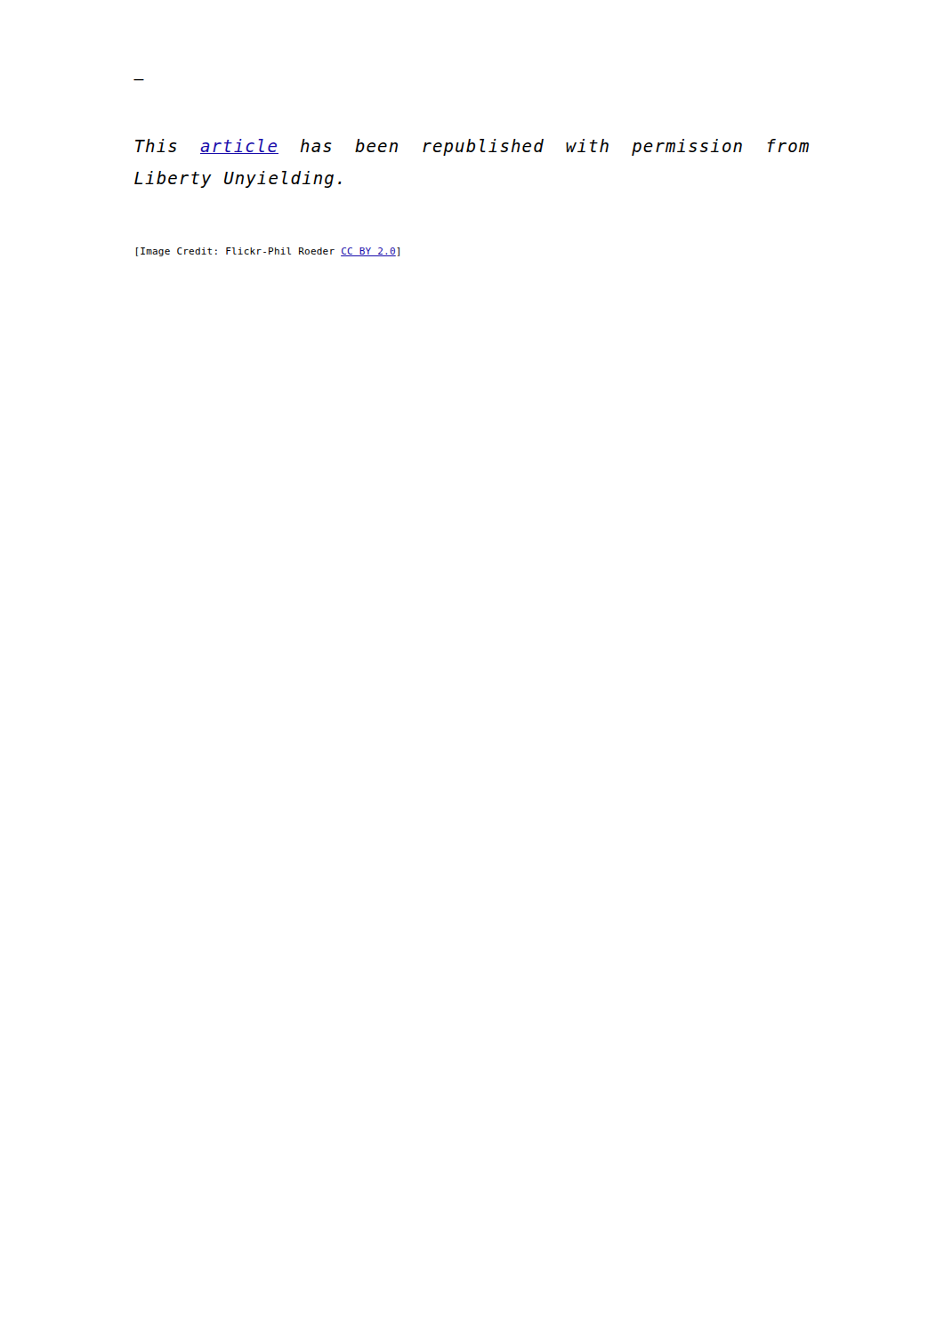—
This article has been republished with permission from Liberty Unyielding.
[Image Credit: Flickr-Phil Roeder CC BY 2.0]